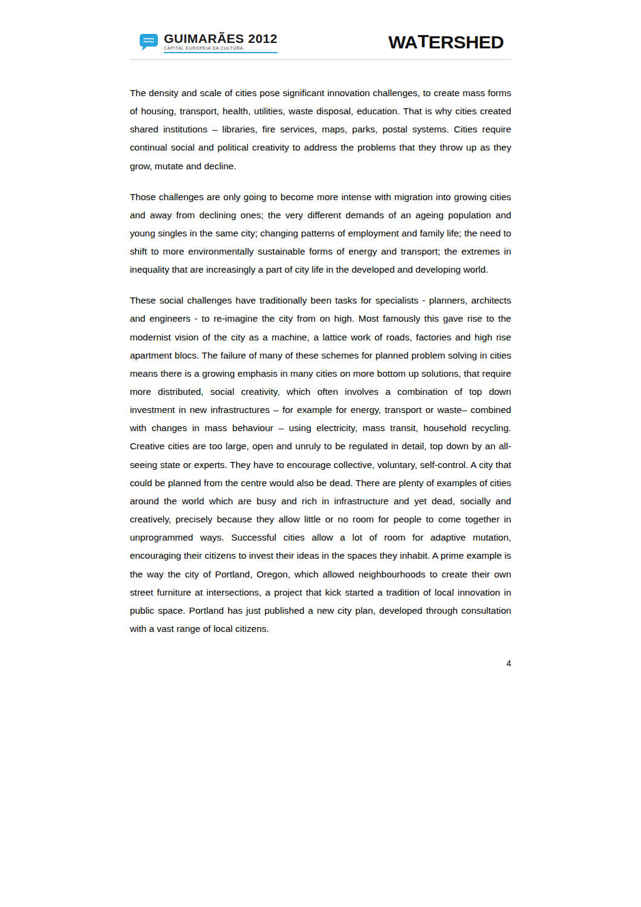GUIMARÃES 2012
CAPITAL EUROPEIA DA CULTURA
WATERSHED
The density and scale of cities pose significant innovation challenges, to create mass forms of housing, transport, health, utilities, waste disposal, education. That is why cities created shared institutions – libraries, fire services, maps, parks, postal systems. Cities require continual social and political creativity to address the problems that they throw up as they grow, mutate and decline.
Those challenges are only going to become more intense with migration into growing cities and away from declining ones; the very different demands of an ageing population and young singles in the same city; changing patterns of employment and family life; the need to shift to more environmentally sustainable forms of energy and transport; the extremes in inequality that are increasingly a part of city life in the developed and developing world.
These social challenges have traditionally been tasks for specialists - planners, architects and engineers - to re-imagine the city from on high. Most famously this gave rise to the modernist vision of the city as a machine, a lattice work of roads, factories and high rise apartment blocs. The failure of many of these schemes for planned problem solving in cities means there is a growing emphasis in many cities on more bottom up solutions, that require more distributed, social creativity, which often involves a combination of top down investment in new infrastructures – for example for energy, transport or waste– combined with changes in mass behaviour – using electricity, mass transit, household recycling. Creative cities are too large, open and unruly to be regulated in detail, top down by an all-seeing state or experts. They have to encourage collective, voluntary, self-control. A city that could be planned from the centre would also be dead. There are plenty of examples of cities around the world which are busy and rich in infrastructure and yet dead, socially and creatively, precisely because they allow little or no room for people to come together in unprogrammed ways. Successful cities allow a lot of room for adaptive mutation, encouraging their citizens to invest their ideas in the spaces they inhabit. A prime example is the way the city of Portland, Oregon, which allowed neighbourhoods to create their own street furniture at intersections, a project that kick started a tradition of local innovation in public space. Portland has just published a new city plan, developed through consultation with a vast range of local citizens.
4